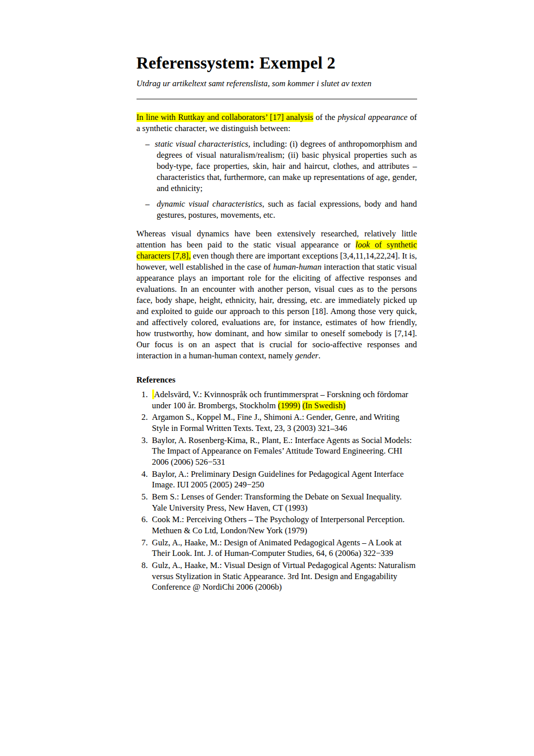Referenssystem: Exempel 2
Utdrag ur artikeltext samt referenslista, som kommer i slutet av texten
In line with Ruttkay and collaborators’ [17] analysis of the physical appearance of a synthetic character, we distinguish between:
static visual characteristics, including: (i) degrees of anthropomorphism and degrees of visual naturalism/realism; (ii) basic physical properties such as body-type, face properties, skin, hair and haircut, clothes, and attributes – characteristics that, furthermore, can make up representations of age, gender, and ethnicity;
dynamic visual characteristics, such as facial expressions, body and hand gestures, postures, movements, etc.
Whereas visual dynamics have been extensively researched, relatively little attention has been paid to the static visual appearance or look of synthetic characters [7,8], even though there are important exceptions [3,4,11,14,22,24]. It is, however, well established in the case of human-human interaction that static visual appearance plays an important role for the eliciting of affective responses and evaluations. In an encounter with another person, visual cues as to the persons face, body shape, height, ethnicity, hair, dressing, etc. are immediately picked up and exploited to guide our approach to this person [18]. Among those very quick, and affectively colored, evaluations are, for instance, estimates of how friendly, how trustworthy, how dominant, and how similar to oneself somebody is [7,14]. Our focus is on an aspect that is crucial for socio-affective responses and interaction in a human-human context, namely gender.
References
Adelsvärd, V.: Kvinnospråk och fruntimmersprat – Forskning och fördomar under 100 år. Brombergs, Stockholm (1999) (In Swedish)
Argamon S., Koppel M., Fine J., Shimoni A.: Gender, Genre, and Writing Style in Formal Written Texts. Text, 23, 3 (2003) 321–346
Baylor, A. Rosenberg-Kima, R., Plant, E.: Interface Agents as Social Models: The Impact of Appearance on Females’ Attitude Toward Engineering. CHI 2006 (2006) 526−531
Baylor, A.: Preliminary Design Guidelines for Pedagogical Agent Interface Image. IUI 2005 (2005) 249−250
Bem S.: Lenses of Gender: Transforming the Debate on Sexual Inequality. Yale University Press, New Haven, CT (1993)
Cook M.: Perceiving Others – The Psychology of Interpersonal Perception. Methuen & Co Ltd, London/New York (1979)
Gulz, A., Haake, M.: Design of Animated Pedagogical Agents – A Look at Their Look. Int. J. of Human-Computer Studies, 64, 6 (2006a) 322−339
Gulz, A., Haake, M.: Visual Design of Virtual Pedagogical Agents: Naturalism versus Stylization in Static Appearance. 3rd Int. Design and Engagability Conference @ NordiChi 2006 (2006b)